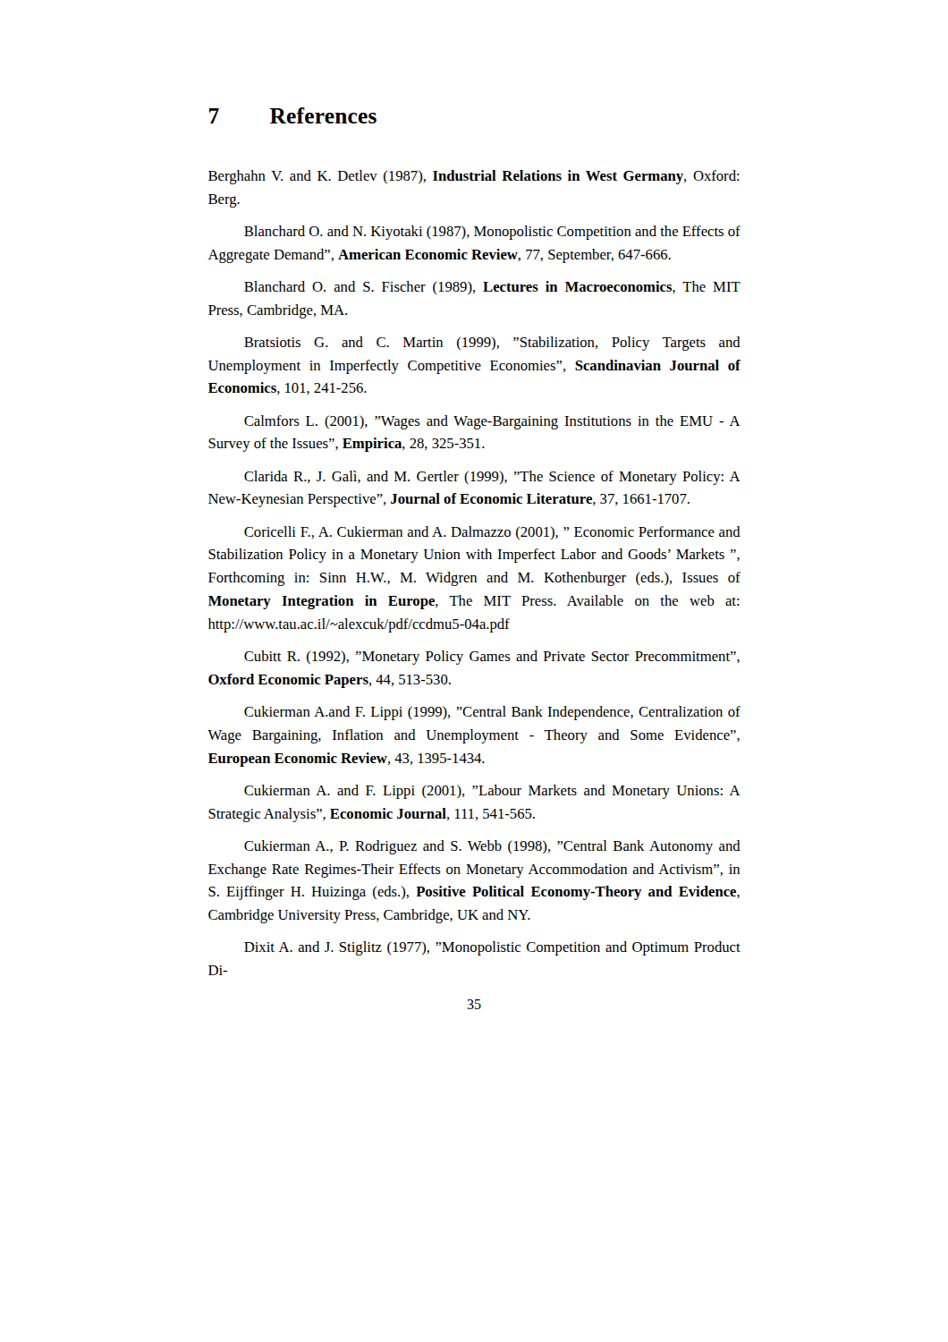7 References
Berghahn V. and K. Detlev (1987), Industrial Relations in West Germany, Oxford: Berg.
Blanchard O. and N. Kiyotaki (1987), Monopolistic Competition and the Effects of Aggregate Demand”, American Economic Review, 77, September, 647-666.
Blanchard O. and S. Fischer (1989), Lectures in Macroeconomics, The MIT Press, Cambridge, MA.
Bratsiotis G. and C. Martin (1999), ”Stabilization, Policy Targets and Unemployment in Imperfectly Competitive Economies”, Scandinavian Journal of Economics, 101, 241-256.
Calmfors L. (2001), ”Wages and Wage-Bargaining Institutions in the EMU - A Survey of the Issues”, Empirica, 28, 325-351.
Clarida R., J. Galì, and M. Gertler (1999), ”The Science of Monetary Policy: A New-Keynesian Perspective”, Journal of Economic Literature, 37, 1661-1707.
Coricelli F., A. Cukierman and A. Dalmazzo (2001), ” Economic Performance and Stabilization Policy in a Monetary Union with Imperfect Labor and Goods’ Markets ”, Forthcoming in: Sinn H.W., M. Widgren and M. Kothenburger (eds.), Issues of Monetary Integration in Europe, The MIT Press. Available on the web at: http://www.tau.ac.il/~alexcuk/pdf/ccdmu5-04a.pdf
Cubitt R. (1992), ”Monetary Policy Games and Private Sector Precommitment”, Oxford Economic Papers, 44, 513-530.
Cukierman A.and F. Lippi (1999), ”Central Bank Independence, Centralization of Wage Bargaining, Inflation and Unemployment - Theory and Some Evidence”, European Economic Review, 43, 1395-1434.
Cukierman A. and F. Lippi (2001), ”Labour Markets and Monetary Unions: A Strategic Analysis”, Economic Journal, 111, 541-565.
Cukierman A., P. Rodriguez and S. Webb (1998), ”Central Bank Autonomy and Exchange Rate Regimes-Their Effects on Monetary Accommodation and Activism”, in S. Eijffinger H. Huizinga (eds.), Positive Political Economy-Theory and Evidence, Cambridge University Press, Cambridge, UK and NY.
Dixit A. and J. Stiglitz (1977), ”Monopolistic Competition and Optimum Product Di-
35